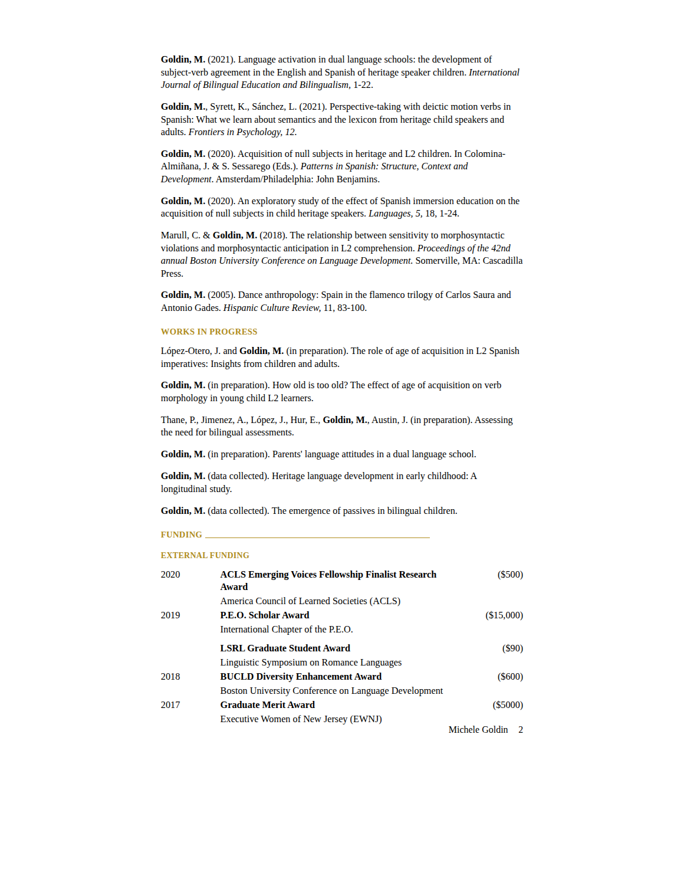Goldin, M. (2021). Language activation in dual language schools: the development of subject-verb agreement in the English and Spanish of heritage speaker children. International Journal of Bilingual Education and Bilingualism, 1-22.
Goldin, M., Syrett, K., Sánchez, L. (2021). Perspective-taking with deictic motion verbs in Spanish: What we learn about semantics and the lexicon from heritage child speakers and adults. Frontiers in Psychology, 12.
Goldin, M. (2020). Acquisition of null subjects in heritage and L2 children. In Colomina-Almiñana, J. & S. Sessarego (Eds.). Patterns in Spanish: Structure, Context and Development. Amsterdam/Philadelphia: John Benjamins.
Goldin, M. (2020). An exploratory study of the effect of Spanish immersion education on the acquisition of null subjects in child heritage speakers. Languages, 5, 18, 1-24.
Marull, C. & Goldin, M. (2018). The relationship between sensitivity to morphosyntactic violations and morphosyntactic anticipation in L2 comprehension. Proceedings of the 42nd annual Boston University Conference on Language Development. Somerville, MA: Cascadilla Press.
Goldin, M. (2005). Dance anthropology: Spain in the flamenco trilogy of Carlos Saura and Antonio Gades. Hispanic Culture Review, 11, 83-100.
Works in Progress
López-Otero, J. and Goldin, M. (in preparation). The role of age of acquisition in L2 Spanish imperatives: Insights from children and adults.
Goldin, M. (in preparation). How old is too old? The effect of age of acquisition on verb morphology in young child L2 learners.
Thane, P., Jimenez, A., López, J., Hur, E., Goldin, M., Austin, J. (in preparation). Assessing the need for bilingual assessments.
Goldin, M. (in preparation). Parents' language attitudes in a dual language school.
Goldin, M. (data collected). Heritage language development in early childhood: A longitudinal study.
Goldin, M. (data collected). The emergence of passives in bilingual children.
Funding
External Funding
| 2020 | ACLS Emerging Voices Fellowship Finalist Research Award | ($500) |
| | America Council of Learned Societies (ACLS) | |
| 2019 | P.E.O. Scholar Award | ($15,000) |
| | International Chapter of the P.E.O. | |
| | LSRL Graduate Student Award | ($90) |
| | Linguistic Symposium on Romance Languages | |
| 2018 | BUCLD Diversity Enhancement Award | ($600) |
| | Boston University Conference on Language Development | |
| 2017 | Graduate Merit Award | ($5000) |
| | Executive Women of New Jersey (EWNJ) | |
Michele Goldin2